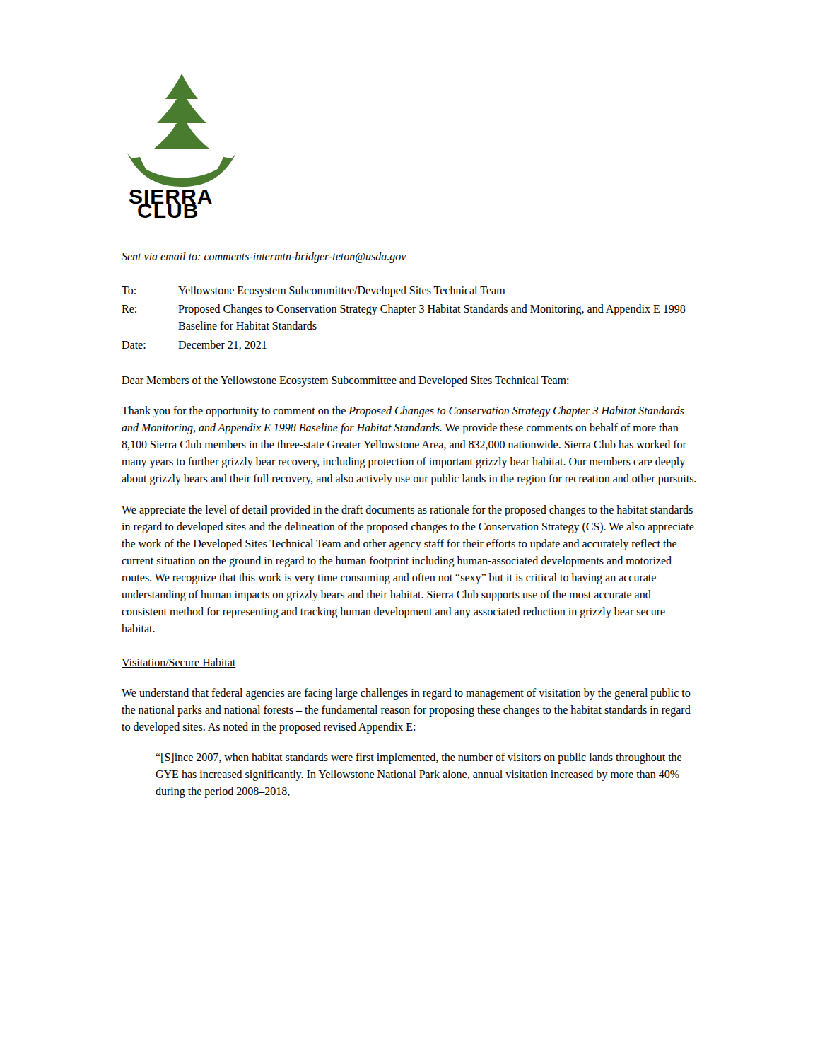SIERRA CLUB
Sent via email to: comments-intermtn-bridger-teton@usda.gov
| To: | Yellowstone Ecosystem Subcommittee/Developed Sites Technical Team |
| Re: | Proposed Changes to Conservation Strategy Chapter 3 Habitat Standards and Monitoring, and Appendix E 1998 Baseline for Habitat Standards |
| Date: | December 21, 2021 |
Dear Members of the Yellowstone Ecosystem Subcommittee and Developed Sites Technical Team:
Thank you for the opportunity to comment on the Proposed Changes to Conservation Strategy Chapter 3 Habitat Standards and Monitoring, and Appendix E 1998 Baseline for Habitat Standards. We provide these comments on behalf of more than 8,100 Sierra Club members in the three-state Greater Yellowstone Area, and 832,000 nationwide. Sierra Club has worked for many years to further grizzly bear recovery, including protection of important grizzly bear habitat. Our members care deeply about grizzly bears and their full recovery, and also actively use our public lands in the region for recreation and other pursuits.
We appreciate the level of detail provided in the draft documents as rationale for the proposed changes to the habitat standards in regard to developed sites and the delineation of the proposed changes to the Conservation Strategy (CS). We also appreciate the work of the Developed Sites Technical Team and other agency staff for their efforts to update and accurately reflect the current situation on the ground in regard to the human footprint including human-associated developments and motorized routes. We recognize that this work is very time consuming and often not “sexy” but it is critical to having an accurate understanding of human impacts on grizzly bears and their habitat. Sierra Club supports use of the most accurate and consistent method for representing and tracking human development and any associated reduction in grizzly bear secure habitat.
Visitation/Secure Habitat
We understand that federal agencies are facing large challenges in regard to management of visitation by the general public to the national parks and national forests – the fundamental reason for proposing these changes to the habitat standards in regard to developed sites. As noted in the proposed revised Appendix E:
“[S]ince 2007, when habitat standards were first implemented, the number of visitors on public lands throughout the GYE has increased significantly. In Yellowstone National Park alone, annual visitation increased by more than 40% during the period 2008–2018,